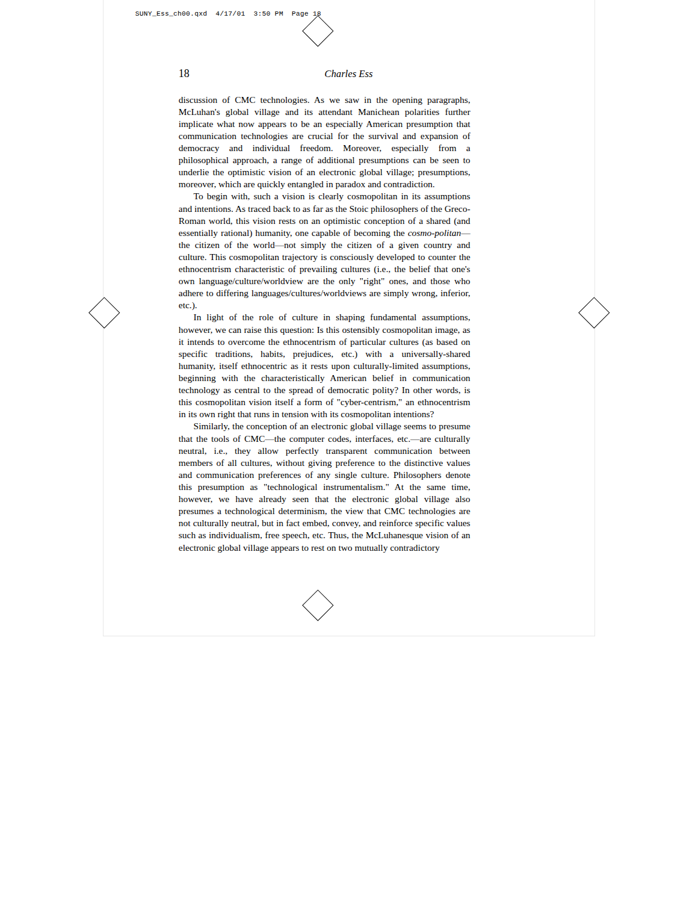SUNY_Ess_ch00.qxd 4/17/01 3:50 PM Page 18
18 Charles Ess
discussion of CMC technologies. As we saw in the opening paragraphs, McLuhan's global village and its attendant Manichean polarities further implicate what now appears to be an especially American presumption that communication technologies are crucial for the survival and expansion of democracy and individual freedom. Moreover, especially from a philosophical approach, a range of additional presumptions can be seen to underlie the optimistic vision of an electronic global village; presumptions, moreover, which are quickly entangled in paradox and contradiction.
To begin with, such a vision is clearly cosmopolitan in its assumptions and intentions. As traced back to as far as the Stoic philosophers of the Greco-Roman world, this vision rests on an optimistic conception of a shared (and essentially rational) humanity, one capable of becoming the cosmo-politan—the citizen of the world—not simply the citizen of a given country and culture. This cosmopolitan trajectory is consciously developed to counter the ethnocentrism characteristic of prevailing cultures (i.e., the belief that one's own language/culture/worldview are the only "right" ones, and those who adhere to differing languages/cultures/worldviews are simply wrong, inferior, etc.).
In light of the role of culture in shaping fundamental assumptions, however, we can raise this question: Is this ostensibly cosmopolitan image, as it intends to overcome the ethnocentrism of particular cultures (as based on specific traditions, habits, prejudices, etc.) with a universally-shared humanity, itself ethnocentric as it rests upon culturally-limited assumptions, beginning with the characteristically American belief in communication technology as central to the spread of democratic polity? In other words, is this cosmopolitan vision itself a form of "cyber-centrism," an ethnocentrism in its own right that runs in tension with its cosmopolitan intentions?
Similarly, the conception of an electronic global village seems to presume that the tools of CMC—the computer codes, interfaces, etc.—are culturally neutral, i.e., they allow perfectly transparent communication between members of all cultures, without giving preference to the distinctive values and communication preferences of any single culture. Philosophers denote this presumption as "technological instrumentalism." At the same time, however, we have already seen that the electronic global village also presumes a technological determinism, the view that CMC technologies are not culturally neutral, but in fact embed, convey, and reinforce specific values such as individualism, free speech, etc. Thus, the McLuhanesque vision of an electronic global village appears to rest on two mutually contradictory